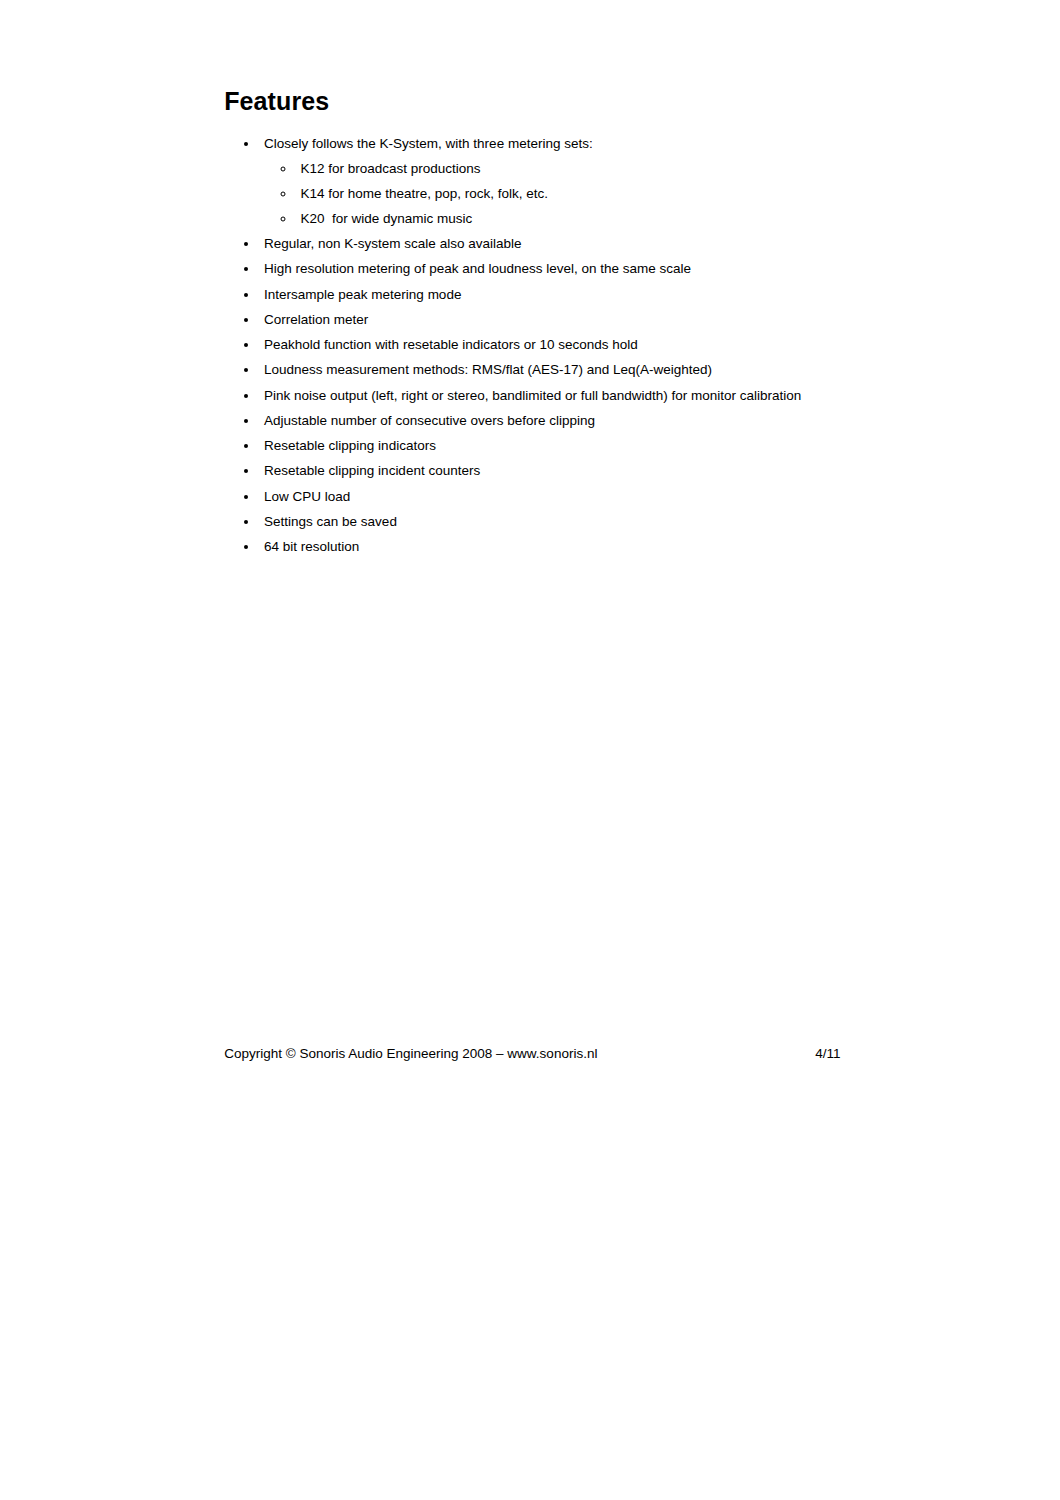Features
Closely follows the K-System, with three metering sets:
K12 for broadcast productions
K14 for home theatre, pop, rock, folk, etc.
K20 for wide dynamic music
Regular, non K-system scale also available
High resolution metering of peak and loudness level, on the same scale
Intersample peak metering mode
Correlation meter
Peakhold function with resetable indicators or 10 seconds hold
Loudness measurement methods: RMS/flat (AES-17) and Leq(A-weighted)
Pink noise output (left, right or stereo, bandlimited or full bandwidth) for monitor calibration
Adjustable number of consecutive overs before clipping
Resetable clipping indicators
Resetable clipping incident counters
Low CPU load
Settings can be saved
64 bit resolution
Copyright © Sonoris Audio Engineering 2008 – www.sonoris.nl 4/11